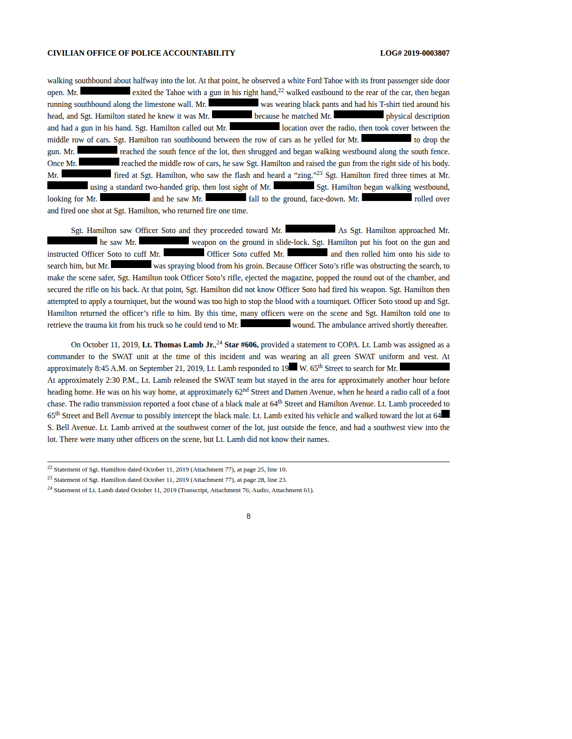Civilian Office of Police Accountability
LOG# 2019-0003807
walking southbound about halfway into the lot. At that point, he observed a white Ford Tahoe with its front passenger side door open. Mr. exited the Tahoe with a gun in his right hand,22 walked eastbound to the rear of the car, then began running southbound along the limestone wall. Mr. was wearing black pants and had his T-shirt tied around his head, and Sgt. Hamilton stated he knew it was Mr. because he matched Mr. physical description and had a gun in his hand. Sgt. Hamilton called out Mr. location over the radio, then took cover between the middle row of cars. Sgt. Hamilton ran southbound between the row of cars as he yelled for Mr. to drop the gun. Mr. reached the south fence of the lot, then shrugged and began walking westbound along the south fence. Once Mr. reached the middle row of cars, he saw Sgt. Hamilton and raised the gun from the right side of his body. Mr. fired at Sgt. Hamilton, who saw the flash and heard a “zing.”23 Sgt. Hamilton fired three times at Mr. using a standard two-handed grip, then lost sight of Mr. Sgt. Hamilton began walking westbound, looking for Mr. and he saw Mr. fall to the ground, face-down. Mr. rolled over and fired one shot at Sgt. Hamilton, who returned fire one time.
Sgt. Hamilton saw Officer Soto and they proceeded toward Mr. As Sgt. Hamilton approached Mr. he saw Mr. weapon on the ground in slide-lock. Sgt. Hamilton put his foot on the gun and instructed Officer Soto to cuff Mr. Officer Soto cuffed Mr. and then rolled him onto his side to search him, but Mr. was spraying blood from his groin. Because Officer Soto’s rifle was obstructing the search, to make the scene safer, Sgt. Hamilton took Officer Soto’s rifle, ejected the magazine, popped the round out of the chamber, and secured the rifle on his back. At that point, Sgt. Hamilton did not know Officer Soto had fired his weapon. Sgt. Hamilton then attempted to apply a tourniquet, but the wound was too high to stop the blood with a tourniquet. Officer Soto stood up and Sgt. Hamilton returned the officer’s rifle to him. By this time, many officers were on the scene and Sgt. Hamilton told one to retrieve the trauma kit from his truck so he could tend to Mr. wound. The ambulance arrived shortly thereafter.
On October 11, 2019, Lt. Thomas Lamb Jr.,24 Star #606, provided a statement to COPA. Lt. Lamb was assigned as a commander to the SWAT unit at the time of this incident and was wearing an all green SWAT uniform and vest. At approximately 8:45 A.M. on September 21, 2019, Lt. Lamb responded to 19 W. 65th Street to search for Mr. At approximately 2:30 P.M., Lt. Lamb released the SWAT team but stayed in the area for approximately another hour before heading home. He was on his way home, at approximately 62nd Street and Damen Avenue, when he heard a radio call of a foot chase. The radio transmission reported a foot chase of a black male at 64th Street and Hamilton Avenue. Lt. Lamb proceeded to 65th Street and Bell Avenue to possibly intercept the black male. Lt. Lamb exited his vehicle and walked toward the lot at 64 S. Bell Avenue. Lt. Lamb arrived at the southwest corner of the lot, just outside the fence, and had a southwest view into the lot. There were many other officers on the scene, but Lt. Lamb did not know their names.
22 Statement of Sgt. Hamilton dated October 11, 2019 (Attachment 77), at page 25, line 10.
23 Statement of Sgt. Hamilton dated October 11, 2019 (Attachment 77), at page 28, line 23.
24 Statement of Lt. Lamb dated October 11, 2019 (Transcript, Attachment 76; Audio, Attachment 61).
8